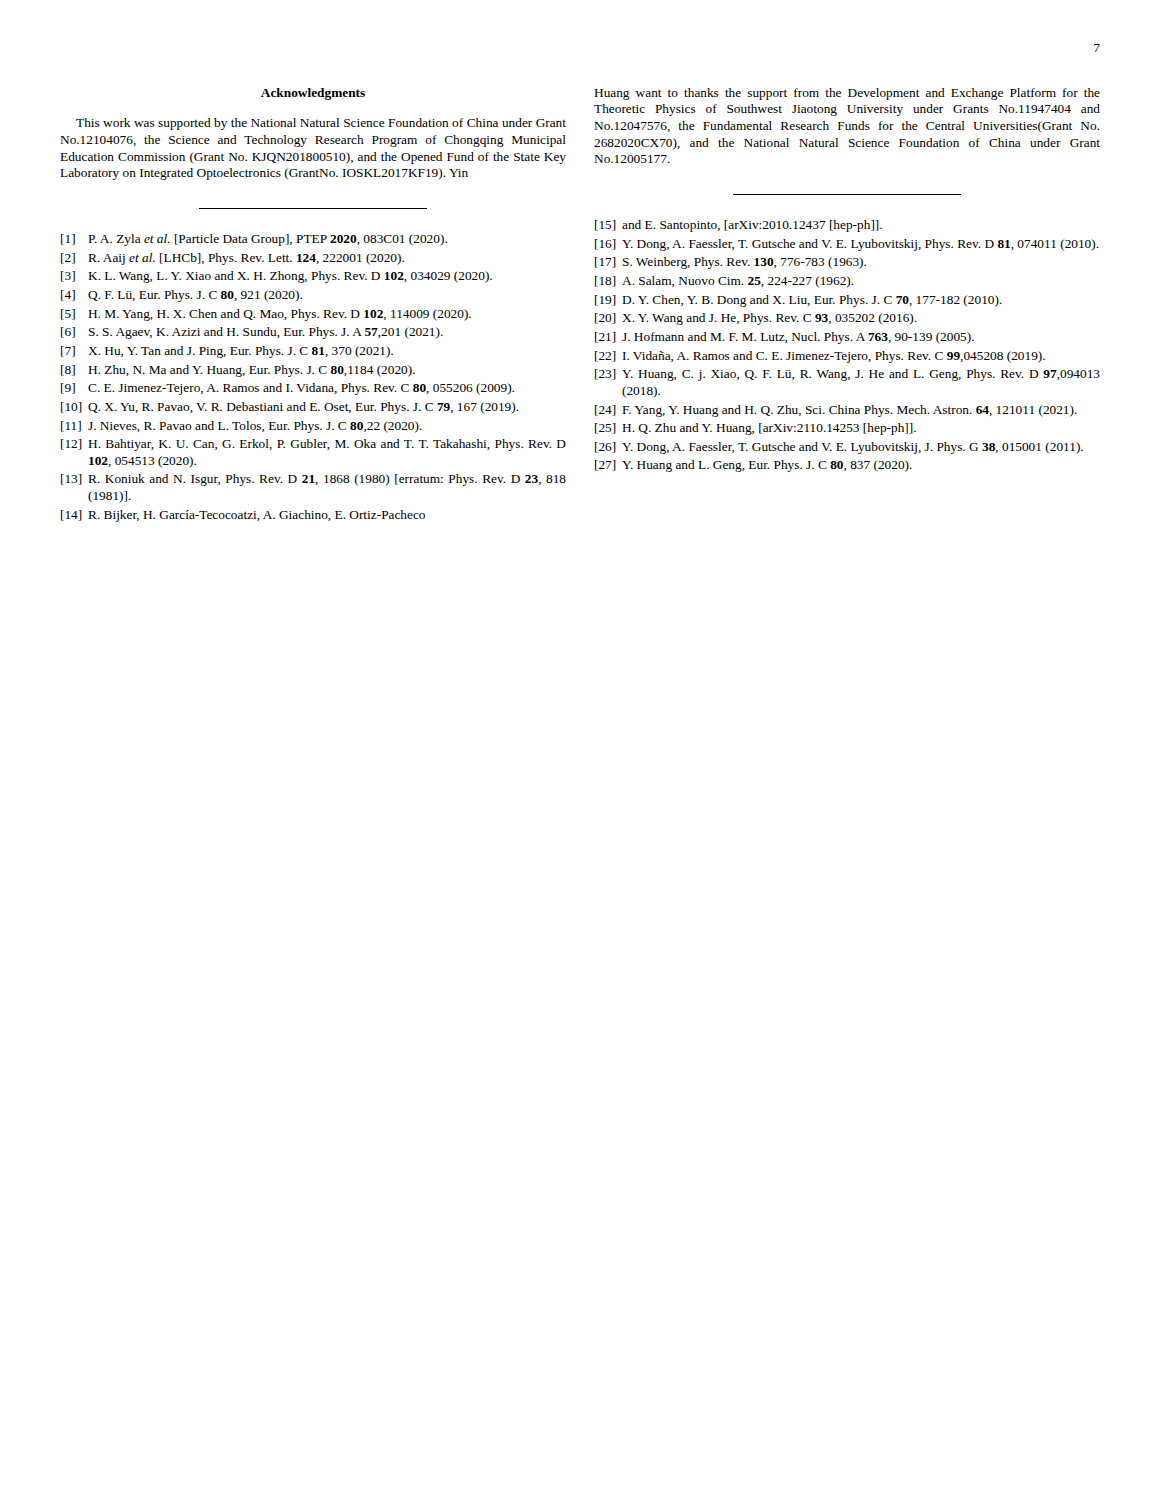7
Acknowledgments
This work was supported by the National Natural Science Foundation of China under Grant No.12104076, the Science and Technology Research Program of Chongqing Municipal Education Commission (Grant No. KJQN201800510), and the Opened Fund of the State Key Laboratory on Integrated Optoelectronics (GrantNo. IOSKL2017KF19). Yin
P. A. Zyla et al. [Particle Data Group], PTEP 2020, 083C01 (2020).
R. Aaij et al. [LHCb], Phys. Rev. Lett. 124, 222001 (2020).
K. L. Wang, L. Y. Xiao and X. H. Zhong, Phys. Rev. D 102, 034029 (2020).
Q. F. Lü, Eur. Phys. J. C 80, 921 (2020).
H. M. Yang, H. X. Chen and Q. Mao, Phys. Rev. D 102, 114009 (2020).
S. S. Agaev, K. Azizi and H. Sundu, Eur. Phys. J. A 57,201 (2021).
X. Hu, Y. Tan and J. Ping, Eur. Phys. J. C 81, 370 (2021).
H. Zhu, N. Ma and Y. Huang, Eur. Phys. J. C 80,1184 (2020).
C. E. Jimenez-Tejero, A. Ramos and I. Vidana, Phys. Rev. C 80, 055206 (2009).
Q. X. Yu, R. Pavao, V. R. Debastiani and E. Oset, Eur. Phys. J. C 79, 167 (2019).
J. Nieves, R. Pavao and L. Tolos, Eur. Phys. J. C 80,22 (2020).
H. Bahtiyar, K. U. Can, G. Erkol, P. Gubler, M. Oka and T. T. Takahashi, Phys. Rev. D 102, 054513 (2020).
R. Koniuk and N. Isgur, Phys. Rev. D 21, 1868 (1980) [erratum: Phys. Rev. D 23, 818 (1981)].
R. Bijker, H. García-Tecocoatzi, A. Giachino, E. Ortiz-Pacheco
Huang want to thanks the support from the Development and Exchange Platform for the Theoretic Physics of Southwest Jiaotong University under Grants No.11947404 and No.12047576, the Fundamental Research Funds for the Central Universities(Grant No. 2682020CX70), and the National Natural Science Foundation of China under Grant No.12005177.
and E. Santopinto, [arXiv:2010.12437 [hep-ph]].
Y. Dong, A. Faessler, T. Gutsche and V. E. Lyubovitskij, Phys. Rev. D 81, 074011 (2010).
S. Weinberg, Phys. Rev. 130, 776-783 (1963).
A. Salam, Nuovo Cim. 25, 224-227 (1962).
D. Y. Chen, Y. B. Dong and X. Liu, Eur. Phys. J. C 70, 177-182 (2010).
X. Y. Wang and J. He, Phys. Rev. C 93, 035202 (2016).
J. Hofmann and M. F. M. Lutz, Nucl. Phys. A 763, 90-139 (2005).
I. Vidaña, A. Ramos and C. E. Jimenez-Tejero, Phys. Rev. C 99,045208 (2019).
Y. Huang, C. j. Xiao, Q. F. Lü, R. Wang, J. He and L. Geng, Phys. Rev. D 97,094013 (2018).
F. Yang, Y. Huang and H. Q. Zhu, Sci. China Phys. Mech. Astron. 64, 121011 (2021).
H. Q. Zhu and Y. Huang, [arXiv:2110.14253 [hep-ph]].
Y. Dong, A. Faessler, T. Gutsche and V. E. Lyubovitskij, J. Phys. G 38, 015001 (2011).
Y. Huang and L. Geng, Eur. Phys. J. C 80, 837 (2020).